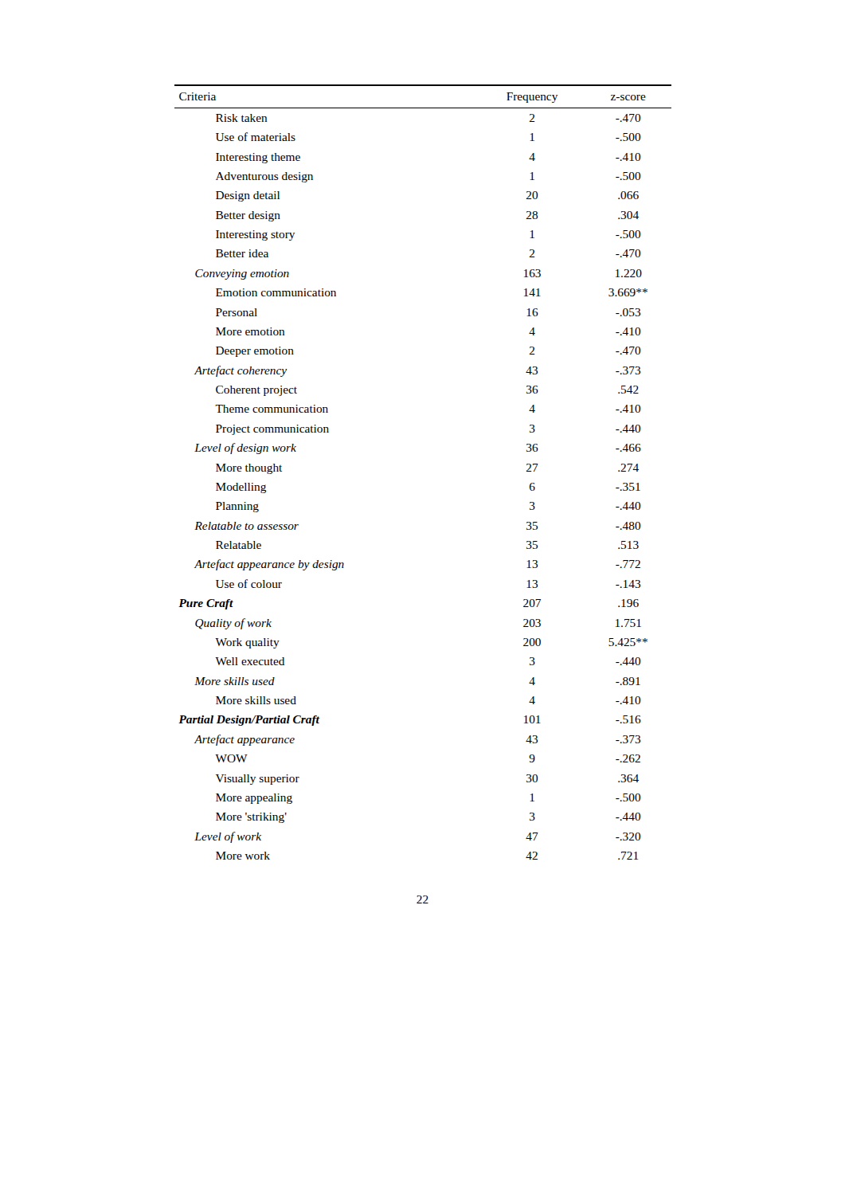| Criteria | Frequency | z-score |
| --- | --- | --- |
| Risk taken | 2 | -.470 |
| Use of materials | 1 | -.500 |
| Interesting theme | 4 | -.410 |
| Adventurous design | 1 | -.500 |
| Design detail | 20 | .066 |
| Better design | 28 | .304 |
| Interesting story | 1 | -.500 |
| Better idea | 2 | -.470 |
| Conveying emotion | 163 | 1.220 |
| Emotion communication | 141 | 3.669** |
| Personal | 16 | -.053 |
| More emotion | 4 | -.410 |
| Deeper emotion | 2 | -.470 |
| Artefact coherency | 43 | -.373 |
| Coherent project | 36 | .542 |
| Theme communication | 4 | -.410 |
| Project communication | 3 | -.440 |
| Level of design work | 36 | -.466 |
| More thought | 27 | .274 |
| Modelling | 6 | -.351 |
| Planning | 3 | -.440 |
| Relatable to assessor | 35 | -.480 |
| Relatable | 35 | .513 |
| Artefact appearance by design | 13 | -.772 |
| Use of colour | 13 | -.143 |
| Pure Craft | 207 | .196 |
| Quality of work | 203 | 1.751 |
| Work quality | 200 | 5.425** |
| Well executed | 3 | -.440 |
| More skills used | 4 | -.891 |
| More skills used | 4 | -.410 |
| Partial Design/Partial Craft | 101 | -.516 |
| Artefact appearance | 43 | -.373 |
| WOW | 9 | -.262 |
| Visually superior | 30 | .364 |
| More appealing | 1 | -.500 |
| More 'striking' | 3 | -.440 |
| Level of work | 47 | -.320 |
| More work | 42 | .721 |
22